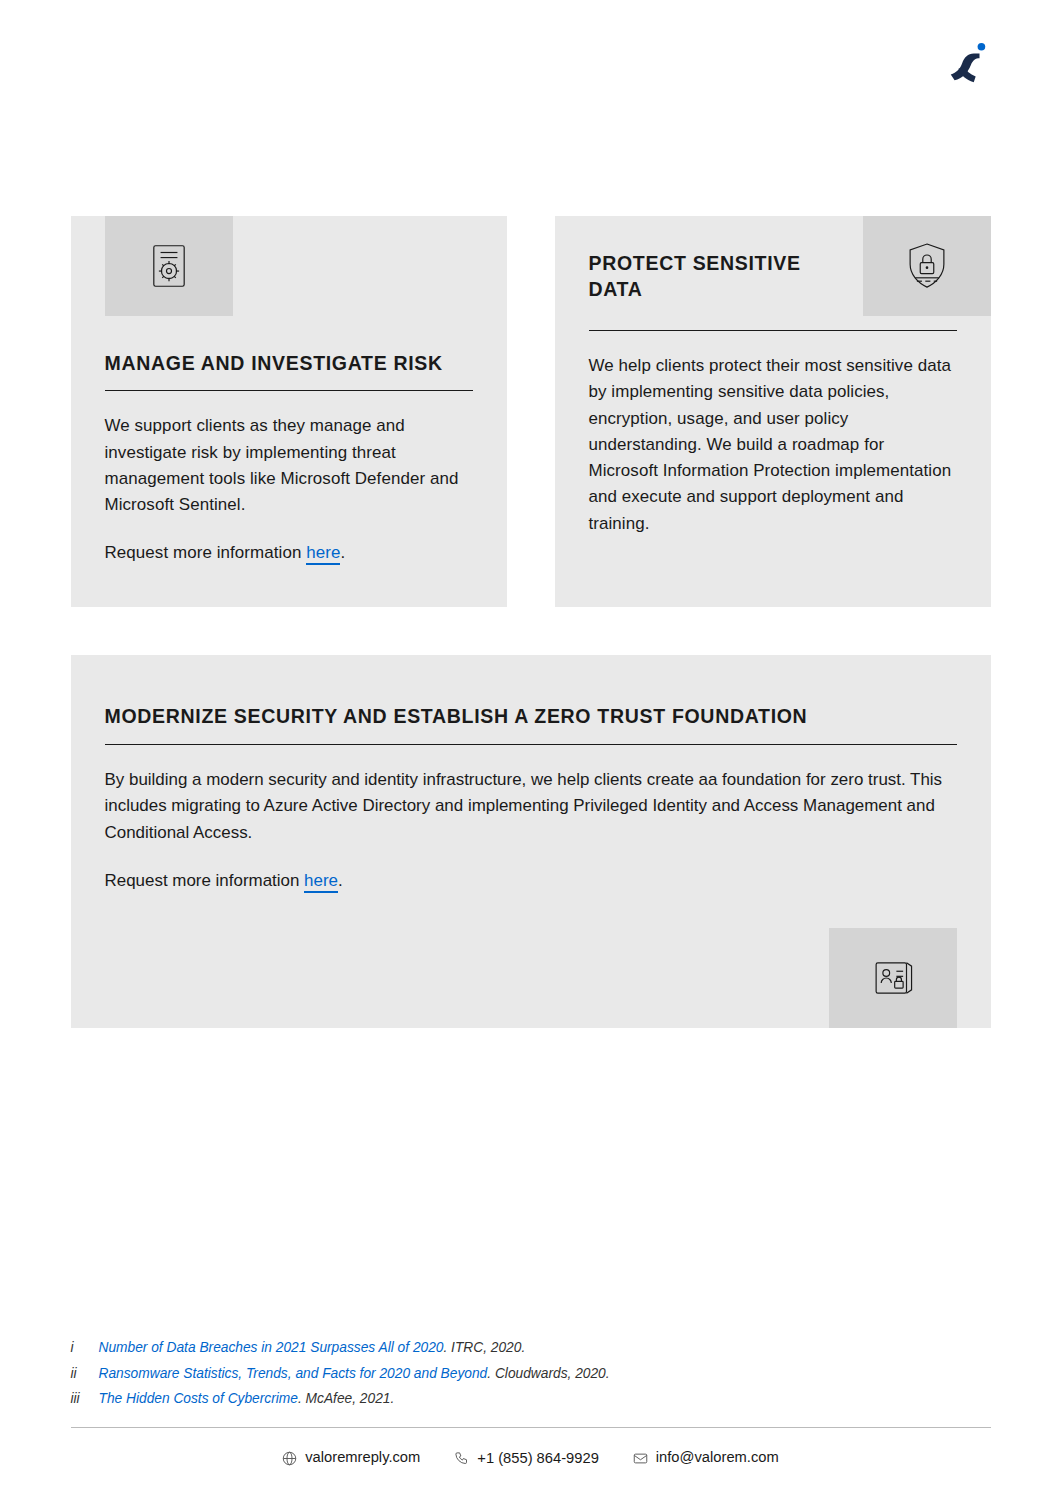Manage and Investigate Risk
We support clients as they manage and investigate risk by implementing threat management tools like Microsoft Defender and Microsoft Sentinel.
Request more information here.
Protect Sensitive Data
We help clients protect their most sensitive data by implementing sensitive data policies, encryption, usage, and user policy understanding. We build a roadmap for Microsoft Information Protection implementation and execute and support deployment and training.
Modernize Security and Establish a Zero Trust Foundation
By building a modern security and identity infrastructure, we help clients create aa foundation for zero trust. This includes migrating to Azure Active Directory and implementing Privileged Identity and Access Management and Conditional Access.
Request more information here.
iNumber of Data Breaches in 2021 Surpasses All of 2020. ITRC, 2020.
ii Ransomware Statistics, Trends, and Facts for 2020 and Beyond. Cloudwards, 2020.
iii The Hidden Costs of Cybercrime. McAfee, 2021.
valoremreply.com
+1 (855) 864-9929
info@valorem.com